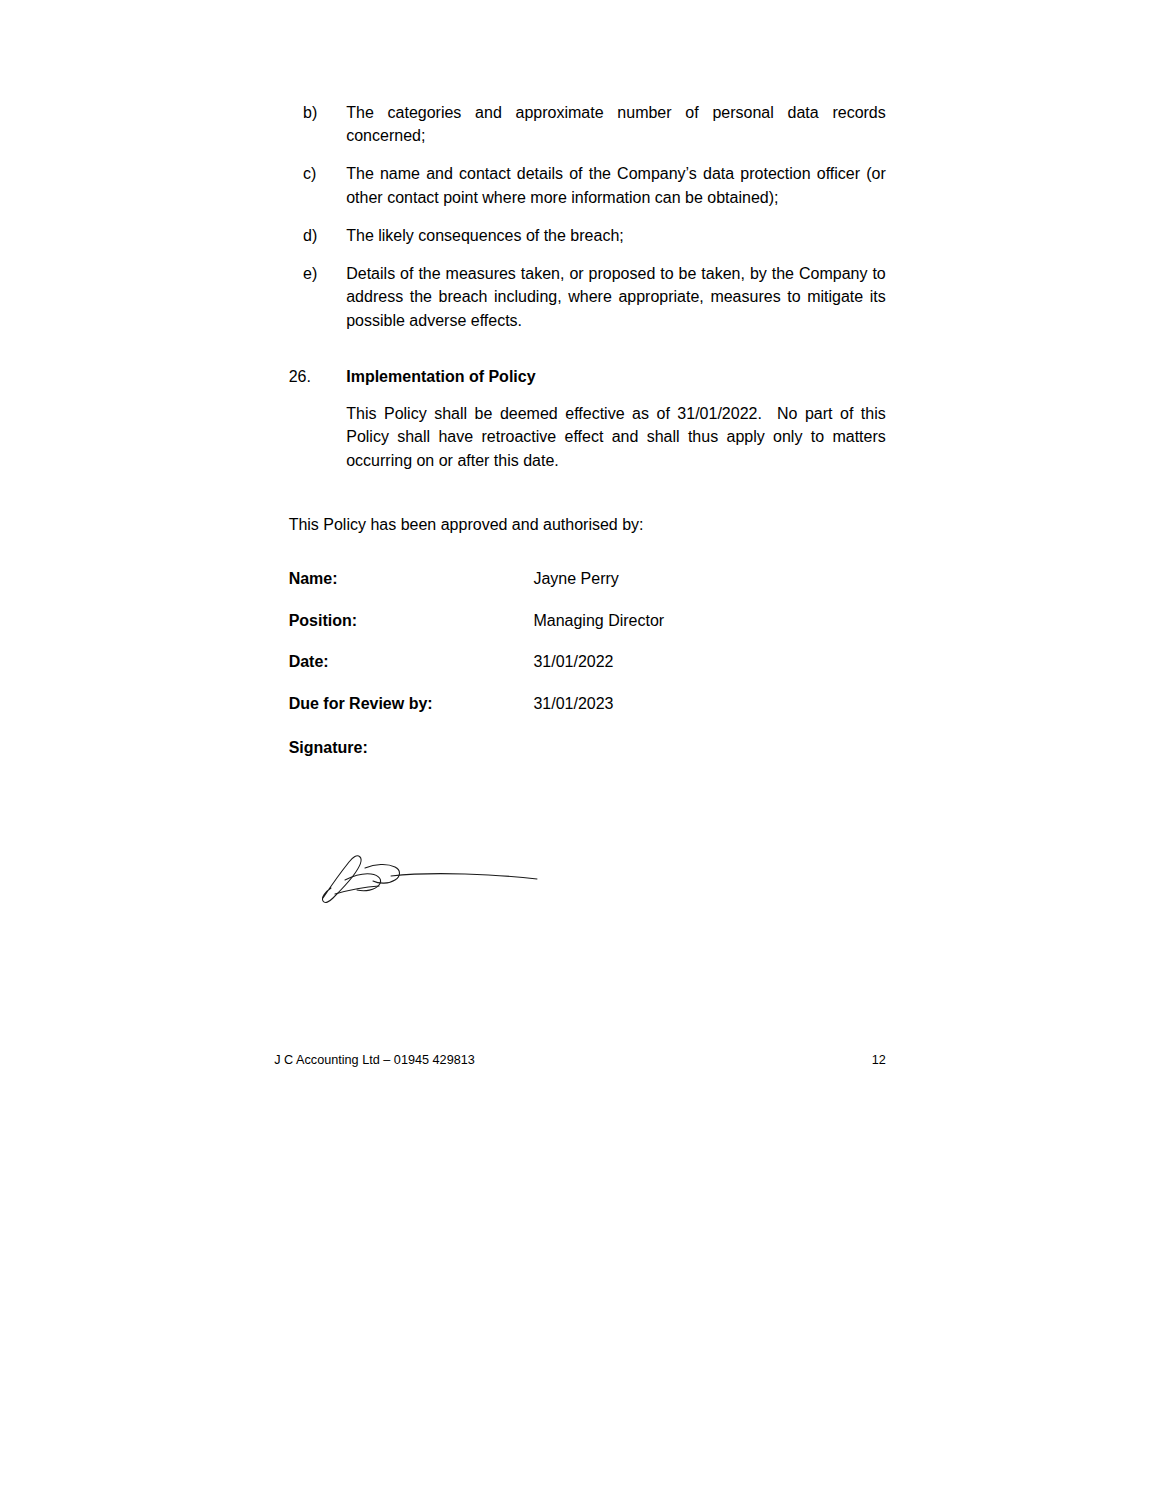b) The categories and approximate number of personal data records concerned;
c) The name and contact details of the Company’s data protection officer (or other contact point where more information can be obtained);
d) The likely consequences of the breach;
e) Details of the measures taken, or proposed to be taken, by the Company to address the breach including, where appropriate, measures to mitigate its possible adverse effects.
26. Implementation of Policy
This Policy shall be deemed effective as of 31/01/2022. No part of this Policy shall have retroactive effect and shall thus apply only to matters occurring on or after this date.
This Policy has been approved and authorised by:
| Name: | Jayne Perry |
| Position: | Managing Director |
| Date: | 31/01/2022 |
| Due for Review by: | 31/01/2023 |
Signature:
J C Accounting Ltd – 01945 429813 12